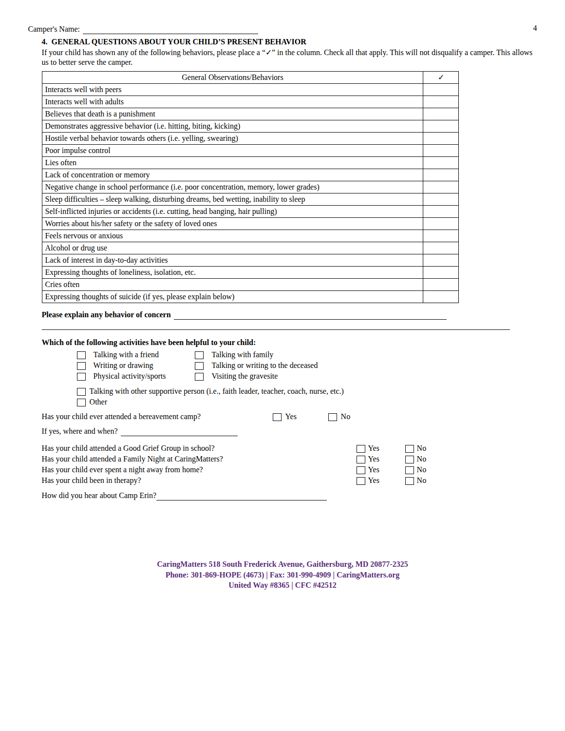4
Camper's Name:
4. General Questions About Your Child’s Present Behavior
If your child has shown any of the following behaviors, please place a “✓” in the column. Check all that apply. This will not disqualify a camper. This allows us to better serve the camper.
| General Observations/Behaviors | ✓ |
| --- | --- |
| Interacts well with peers | |
| Interacts well with adults | |
| Believes that death is a punishment | |
| Demonstrates aggressive behavior (i.e. hitting, biting, kicking) | |
| Hostile verbal behavior towards others (i.e. yelling, swearing) | |
| Poor impulse control | |
| Lies often | |
| Lack of concentration or memory | |
| Negative change in school performance (i.e. poor concentration, memory, lower grades) | |
| Sleep difficulties – sleep walking, disturbing dreams, bed wetting, inability to sleep | |
| Self-inflicted injuries or accidents (i.e. cutting, head banging, hair pulling) | |
| Worries about his/her safety or the safety of loved ones | |
| Feels nervous or anxious | |
| Alcohol or drug use | |
| Lack of interest in day-to-day activities | |
| Expressing thoughts of loneliness, isolation, etc. | |
| Cries often | |
| Expressing thoughts of suicide (if yes, please explain below) | |
Please explain any behavior of concern
Which of the following activities have been helpful to your child:
| | Talking with a friend | | Talking with family |
| | Writing or drawing | | Talking or writing to the deceased |
| | Physical activity/sports | | Visiting the gravesite |
Talking with other supportive person (i.e., faith leader, teacher, coach, nurse, etc.)
Other
Has your child ever attended a bereavement camp? Yes No
If yes, where and when?
| Has your child attended a Good Grief Group in school? | | Yes | | No |
| Has your child attended a Family Night at CaringMatters? | | Yes | | No |
| Has your child ever spent a night away from home? | | Yes | | No |
| Has your child been in therapy? | | Yes | | No |
How did you hear about Camp Erin?
CaringMatters 518 South Frederick Avenue, Gaithersburg, MD 20877-2325
Phone: 301-869-HOPE (4673) | Fax: 301-990-4909 | CaringMatters.org
United Way #8365 | CFC #42512